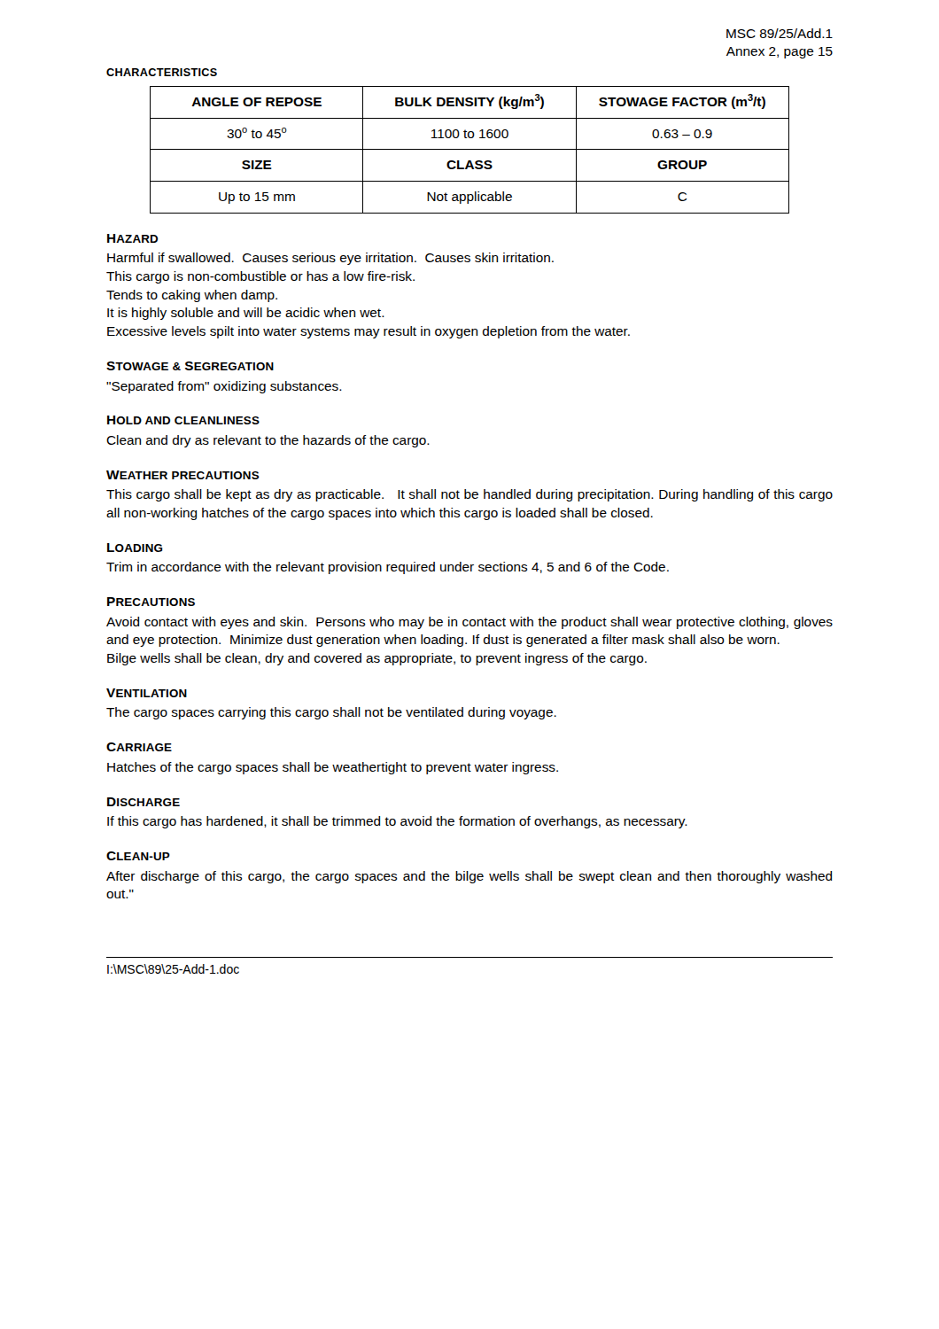MSC 89/25/Add.1 Annex 2, page 15
Characteristics
| ANGLE OF REPOSE | BULK DENSITY (kg/m 3 ) | STOWAGE FACTOR (m 3 /t) |
| --- | --- | --- |
| 30 o to 45 o | 1100 to 1600 | 0.63 – 0.9 |
| SIZE | CLASS | GROUP |
| Up to 15 mm | Not applicable | C |
HAZARD
Harmful if swallowed. Causes serious eye irritation. Causes skin irritation.
This cargo is non-combustible or has a low fire-risk.
Tends to caking when damp.
It is highly soluble and will be acidic when wet.
Excessive levels spilt into water systems may result in oxygen depletion from the water.
STOWAGE & SEGREGATION
"Separated from" oxidizing substances.
HOLD AND CLEANLINESS
Clean and dry as relevant to the hazards of the cargo.
WEATHER PRECAUTIONS
This cargo shall be kept as dry as practicable. It shall not be handled during precipitation. During handling of this cargo all non-working hatches of the cargo spaces into which this cargo is loaded shall be closed.
LOADING
Trim in accordance with the relevant provision required under sections 4, 5 and 6 of the Code.
PRECAUTIONS
Avoid contact with eyes and skin. Persons who may be in contact with the product shall wear protective clothing, gloves and eye protection. Minimize dust generation when loading. If dust is generated a filter mask shall also be worn.
Bilge wells shall be clean, dry and covered as appropriate, to prevent ingress of the cargo.
VENTILATION
The cargo spaces carrying this cargo shall not be ventilated during voyage.
CARRIAGE
Hatches of the cargo spaces shall be weathertight to prevent water ingress.
DISCHARGE
If this cargo has hardened, it shall be trimmed to avoid the formation of overhangs, as necessary.
CLEAN-UP
After discharge of this cargo, the cargo spaces and the bilge wells shall be swept clean and then thoroughly washed out."
I:\MSC\89\25-Add-1.doc